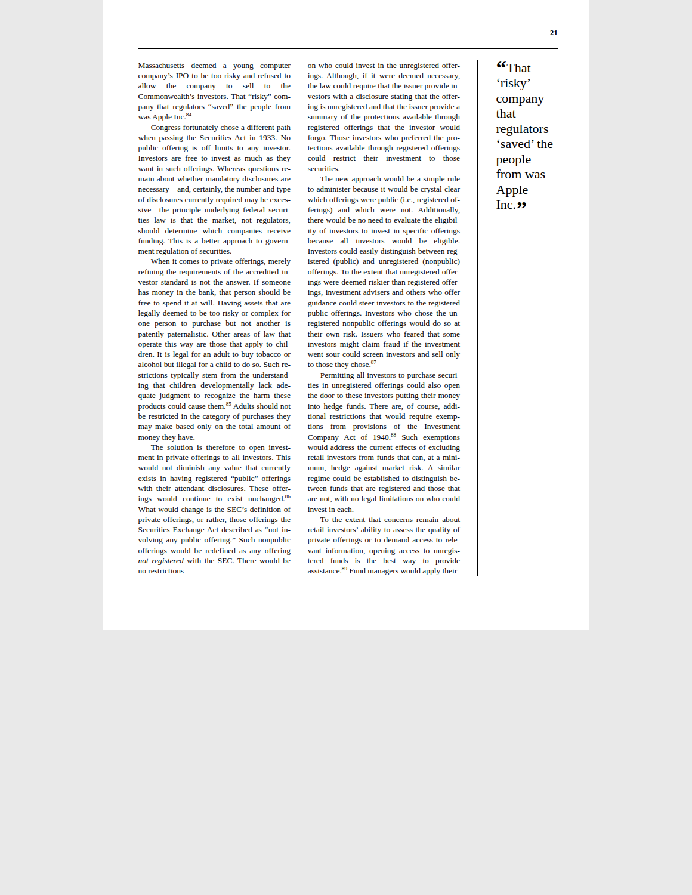21
Massachusetts deemed a young computer company’s IPO to be too risky and refused to allow the company to sell to the Commonwealth’s investors. That “risky” company that regulators “saved” the people from was Apple Inc.84
Congress fortunately chose a different path when passing the Securities Act in 1933. No public offering is off limits to any investor. Investors are free to invest as much as they want in such offerings. Whereas questions remain about whether mandatory disclosures are necessary—and, certainly, the number and type of disclosures currently required may be excessive—the principle underlying federal securities law is that the market, not regulators, should determine which companies receive funding. This is a better approach to government regulation of securities.
When it comes to private offerings, merely refining the requirements of the accredited investor standard is not the answer. If someone has money in the bank, that person should be free to spend it at will. Having assets that are legally deemed to be too risky or complex for one person to purchase but not another is patently paternalistic. Other areas of law that operate this way are those that apply to children. It is legal for an adult to buy tobacco or alcohol but illegal for a child to do so. Such restrictions typically stem from the understanding that children developmentally lack adequate judgment to recognize the harm these products could cause them.85 Adults should not be restricted in the category of purchases they may make based only on the total amount of money they have.
The solution is therefore to open investment in private offerings to all investors. This would not diminish any value that currently exists in having registered “public” offerings with their attendant disclosures. These offerings would continue to exist unchanged.86 What would change is the SEC’s definition of private offerings, or rather, those offerings the Securities Exchange Act described as “not involving any public offering.” Such nonpublic offerings would be redefined as any offering not registered with the SEC. There would be no restrictions
on who could invest in the unregistered offerings. Although, if it were deemed necessary, the law could require that the issuer provide investors with a disclosure stating that the offering is unregistered and that the issuer provide a summary of the protections available through registered offerings that the investor would forgo. Those investors who preferred the protections available through registered offerings could restrict their investment to those securities.
The new approach would be a simple rule to administer because it would be crystal clear which offerings were public (i.e., registered offerings) and which were not. Additionally, there would be no need to evaluate the eligibility of investors to invest in specific offerings because all investors would be eligible. Investors could easily distinguish between registered (public) and unregistered (nonpublic) offerings. To the extent that unregistered offerings were deemed riskier than registered offerings, investment advisers and others who offer guidance could steer investors to the registered public offerings. Investors who chose the unregistered nonpublic offerings would do so at their own risk. Issuers who feared that some investors might claim fraud if the investment went sour could screen investors and sell only to those they chose.87
Permitting all investors to purchase securities in unregistered offerings could also open the door to these investors putting their money into hedge funds. There are, of course, additional restrictions that would require exemptions from provisions of the Investment Company Act of 1940.88 Such exemptions would address the current effects of excluding retail investors from funds that can, at a minimum, hedge against market risk. A similar regime could be established to distinguish between funds that are registered and those that are not, with no legal limitations on who could invest in each.
To the extent that concerns remain about retail investors’ ability to assess the quality of private offerings or to demand access to relevant information, opening access to unregistered funds is the best way to provide assistance.89 Fund managers would apply their
“That ‘risky’ company that regulators ‘saved’ the people from was Apple Inc.”